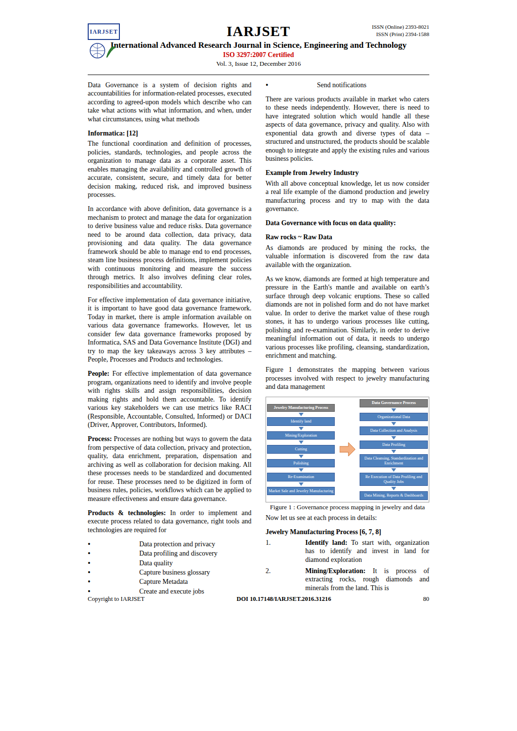IARJSET
ISSN (Online) 2393-8021
ISSN (Print) 2394-1588
IARJSET
International Advanced Research Journal in Science, Engineering and Technology
ISO 3297:2007 Certified
Vol. 3, Issue 12, December 2016
Data Governance is a system of decision rights and accountabilities for information-related processes, executed according to agreed-upon models which describe who can take what actions with what information, and when, under what circumstances, using what methods
Informatica: [12]
The functional coordination and definition of processes, policies, standards, technologies, and people across the organization to manage data as a corporate asset. This enables managing the availability and controlled growth of accurate, consistent, secure, and timely data for better decision making, reduced risk, and improved business processes.
In accordance with above definition, data governance is a mechanism to protect and manage the data for organization to derive business value and reduce risks. Data governance need to be around data collection, data privacy, data provisioning and data quality. The data governance framework should be able to manage end to end processes, steam line business process definitions, implement policies with continuous monitoring and measure the success through metrics. It also involves defining clear roles, responsibilities and accountability.
For effective implementation of data governance initiative, it is important to have good data governance framework. Today in market, there is ample information available on various data governance frameworks. However, let us consider few data governance frameworks proposed by Informatica, SAS and Data Governance Institute (DGI) and try to map the key takeaways across 3 key attributes – People, Processes and Products and technologies.
People: For effective implementation of data governance program, organizations need to identify and involve people with rights skills and assign responsibilities, decision making rights and hold them accountable. To identify various key stakeholders we can use metrics like RACI (Responsible, Accountable, Consulted, Informed) or DACI (Driver, Approver, Contributors, Informed).
Process: Processes are nothing but ways to govern the data from perspective of data collection, privacy and protection, quality, data enrichment, preparation, dispensation and archiving as well as collaboration for decision making. All these processes needs to be standardized and documented for reuse. These processes need to be digitized in form of business rules, policies, workflows which can be applied to measure effectiveness and ensure data governance.
Products & technologies: In order to implement and execute process related to data governance, right tools and technologies are required for
Data protection and privacy
Data profiling and discovery
Data quality
Capture business glossary
Capture Metadata
Create and execute jobs
Send notifications
There are various products available in market who caters to these needs independently. However, there is need to have integrated solution which would handle all these aspects of data governance, privacy and quality. Also with exponential data growth and diverse types of data – structured and unstructured, the products should be scalable enough to integrate and apply the existing rules and various business policies.
Example from Jewelry Industry
With all above conceptual knowledge, let us now consider a real life example of the diamond production and jewelry manufacturing process and try to map with the data governance.
Data Governance with focus on data quality:
Raw rocks ~ Raw Data
As diamonds are produced by mining the rocks, the valuable information is discovered from the raw data available with the organization.
As we know, diamonds are formed at high temperature and pressure in the Earth's mantle and available on earth’s surface through deep volcanic eruptions. These so called diamonds are not in polished form and do not have market value. In order to derive the market value of these rough stones, it has to undergo various processes like cutting, polishing and re-examination. Similarly, in order to derive meaningful information out of data, it needs to undergo various processes like profiling, cleansing, standardization, enrichment and matching.
Figure 1 demonstrates the mapping between various processes involved with respect to jewelry manufacturing and data management
Jewelry Manufacturing Process
Identify land
Mining/Exploration
Cutting
Polishing
Re-Examination
Market Sale and Jewelry Manufacturing
Data Governance Process
Organizational Data
Data Collection and Analysis
Data Profiling
Data Cleansing, Standardization and Enrichment
Re Execution of Data Profiling and Quality Jobs
Data Mining, Reports & Dashboards
Figure 1 : Governance process mapping in jewelry and data
Now let us see at each process in details:
Jewelry Manufacturing Process [6, 7, 8]
Identify land: To start with, organization has to identify and invest in land for diamond exploration
Mining/Exploration: It is process of extracting rocks, rough diamonds and minerals from the land. This is
Copyright to IARJSET DOI 10.17148/IARJSET.2016.31216 80